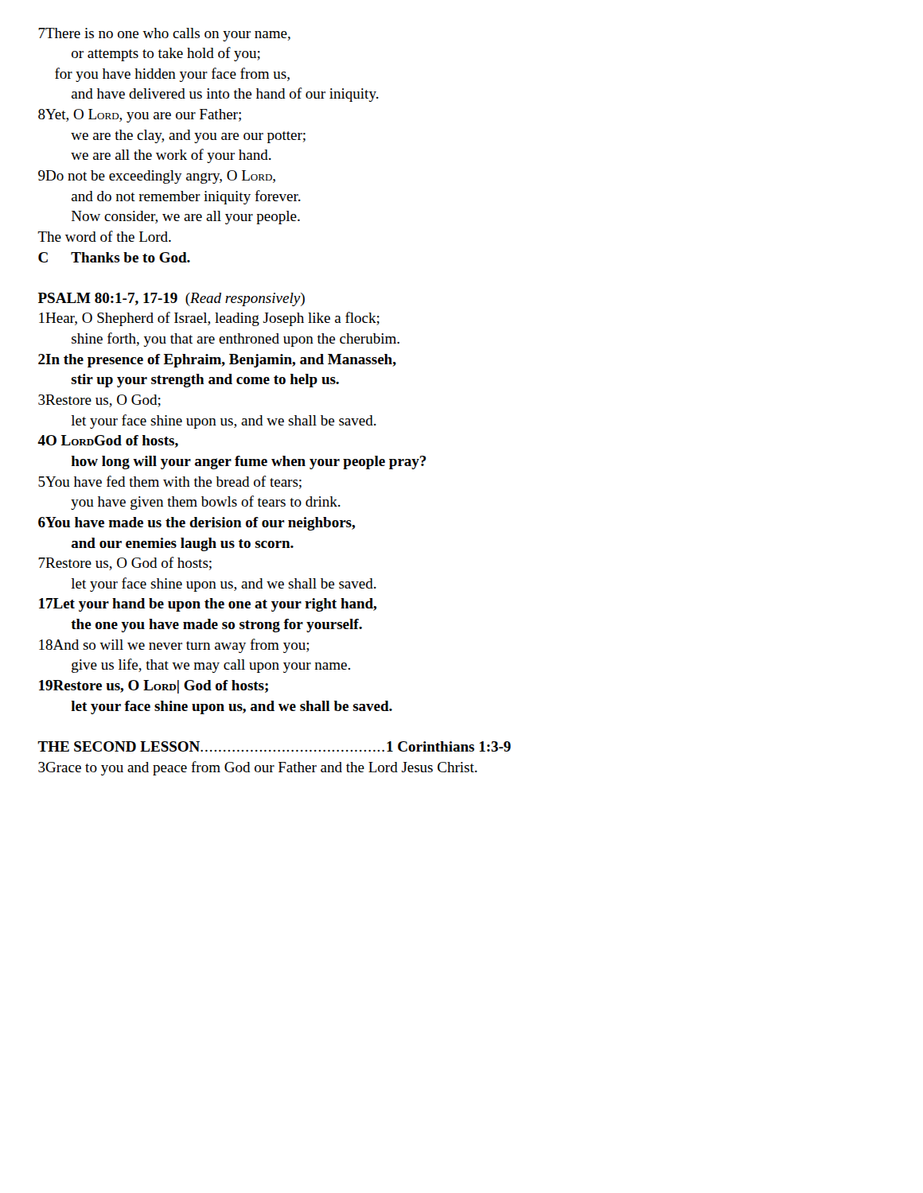7There is no one who calls on your name,
or attempts to take hold of you;
for you have hidden your face from us,
and have delivered us into the hand of our iniquity.
8Yet, O Lord, you are our Father;
we are the clay, and you are our potter;
we are all the work of your hand.
9Do not be exceedingly angry, O Lord,
and do not remember iniquity forever.
Now consider, we are all your people.
The word of the Lord.
C Thanks be to God.
PSALM 80:1-7, 17-19 (Read responsively)
1Hear, O Shepherd of Israel, leading Joseph like a flock;
shine forth, you that are enthroned upon the cherubim.
2In the presence of Ephraim, Benjamin, and Manasseh,
stir up your strength and come to help us.
3Restore us, O God;
let your face shine upon us, and we shall be saved.
4O Lord God of hosts,
how long will your anger fume when your people pray?
5You have fed them with the bread of tears;
you have given them bowls of tears to drink.
6You have made us the derision of our neighbors,
and our enemies laugh us to scorn.
7Restore us, O God of hosts;
let your face shine upon us, and we shall be saved.
17Let your hand be upon the one at your right hand,
the one you have made so strong for yourself.
18And so will we never turn away from you;
give us life, that we may call upon your name.
19Restore us, O Lord| God of hosts;
let your face shine upon us, and we shall be saved.
THE SECOND LESSON......................................... 1 Corinthians 1:3-9
3Grace to you and peace from God our Father and the Lord Jesus Christ.